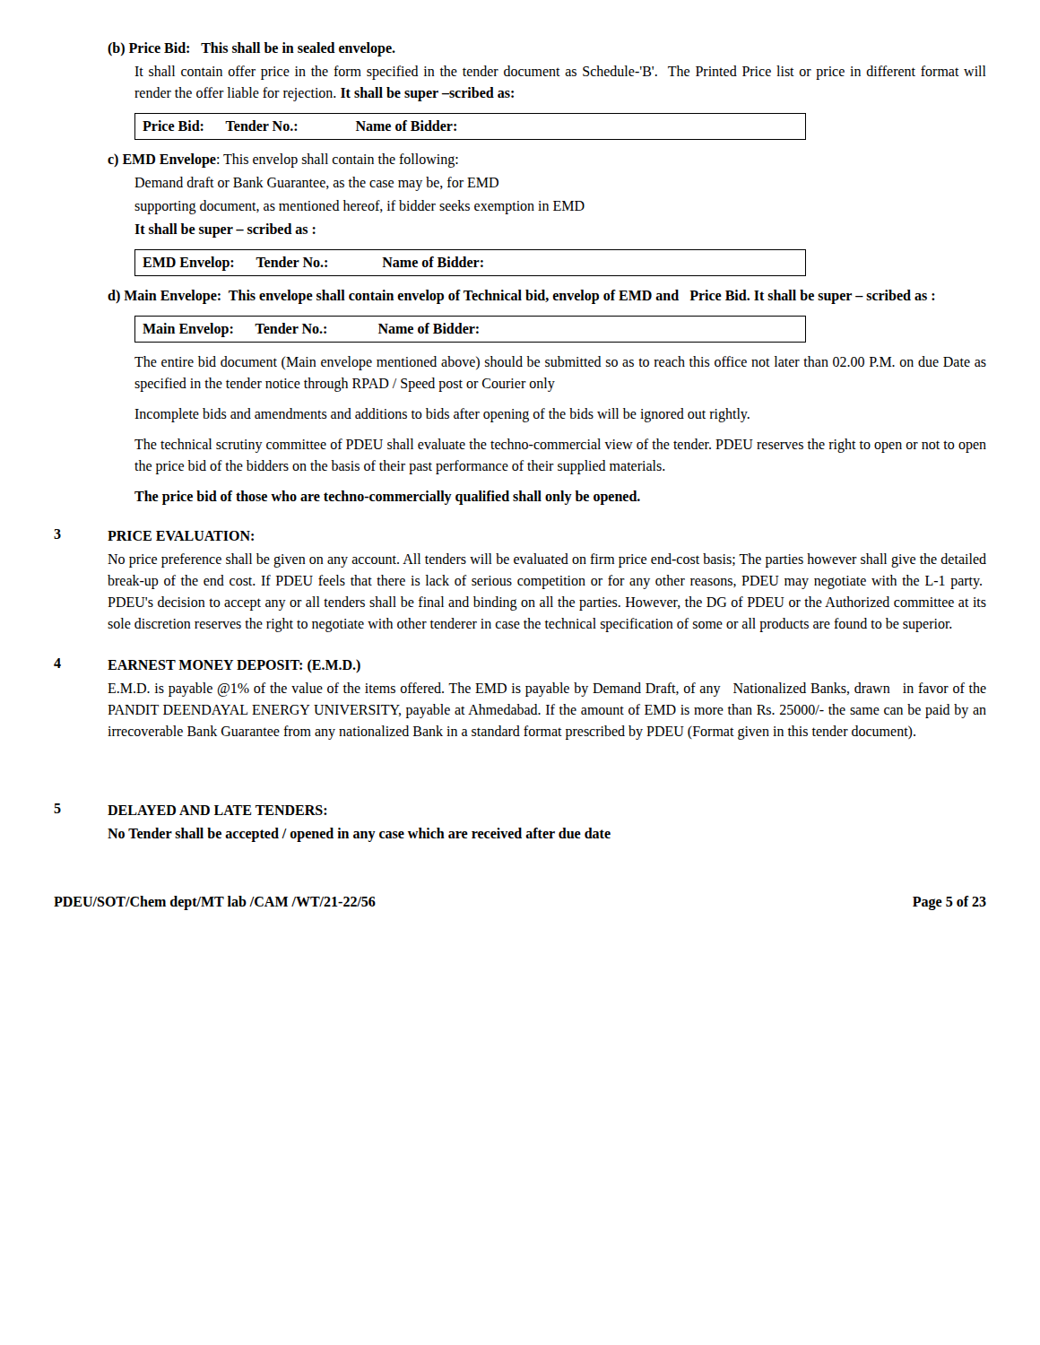(b) Price Bid: This shall be in sealed envelope.
It shall contain offer price in the form specified in the tender document as Schedule-'B'. The Printed Price list or price in different format will render the offer liable for rejection. It shall be super –scribed as:
| Price Bid: Tender No.: Name of Bidder: |
c) EMD Envelope: This envelop shall contain the following:
Demand draft or Bank Guarantee, as the case may be, for EMD
supporting document, as mentioned hereof, if bidder seeks exemption in EMD
It shall be super – scribed as :
| EMD Envelop: Tender No.: Name of Bidder: |
d) Main Envelope: This envelope shall contain envelop of Technical bid, envelop of EMD and Price Bid. It shall be super – scribed as :
| Main Envelop: Tender No.: Name of Bidder: |
The entire bid document (Main envelope mentioned above) should be submitted so as to reach this office not later than 02.00 P.M. on due Date as specified in the tender notice through RPAD / Speed post or Courier only
Incomplete bids and amendments and additions to bids after opening of the bids will be ignored out rightly.
The technical scrutiny committee of PDEU shall evaluate the techno-commercial view of the tender. PDEU reserves the right to open or not to open the price bid of the bidders on the basis of their past performance of their supplied materials.
The price bid of those who are techno-commercially qualified shall only be opened.
3
PRICE EVALUATION:
No price preference shall be given on any account. All tenders will be evaluated on firm price end-cost basis; The parties however shall give the detailed break-up of the end cost. If PDEU feels that there is lack of serious competition or for any other reasons, PDEU may negotiate with the L-1 party. PDEU's decision to accept any or all tenders shall be final and binding on all the parties. However, the DG of PDEU or the Authorized committee at its sole discretion reserves the right to negotiate with other tenderer in case the technical specification of some or all products are found to be superior.
4
EARNEST MONEY DEPOSIT: (E.M.D.)
E.M.D. is payable @1% of the value of the items offered. The EMD is payable by Demand Draft, of any Nationalized Banks, drawn in favor of the PANDIT DEENDAYAL ENERGY UNIVERSITY, payable at Ahmedabad. If the amount of EMD is more than Rs. 25000/- the same can be paid by an irrecoverable Bank Guarantee from any nationalized Bank in a standard format prescribed by PDEU (Format given in this tender document).
5
DELAYED AND LATE TENDERS:
No Tender shall be accepted / opened in any case which are received after due date
PDEU/SOT/Chem dept/MT lab /CAM /WT/21-22/56 Page 5 of 23